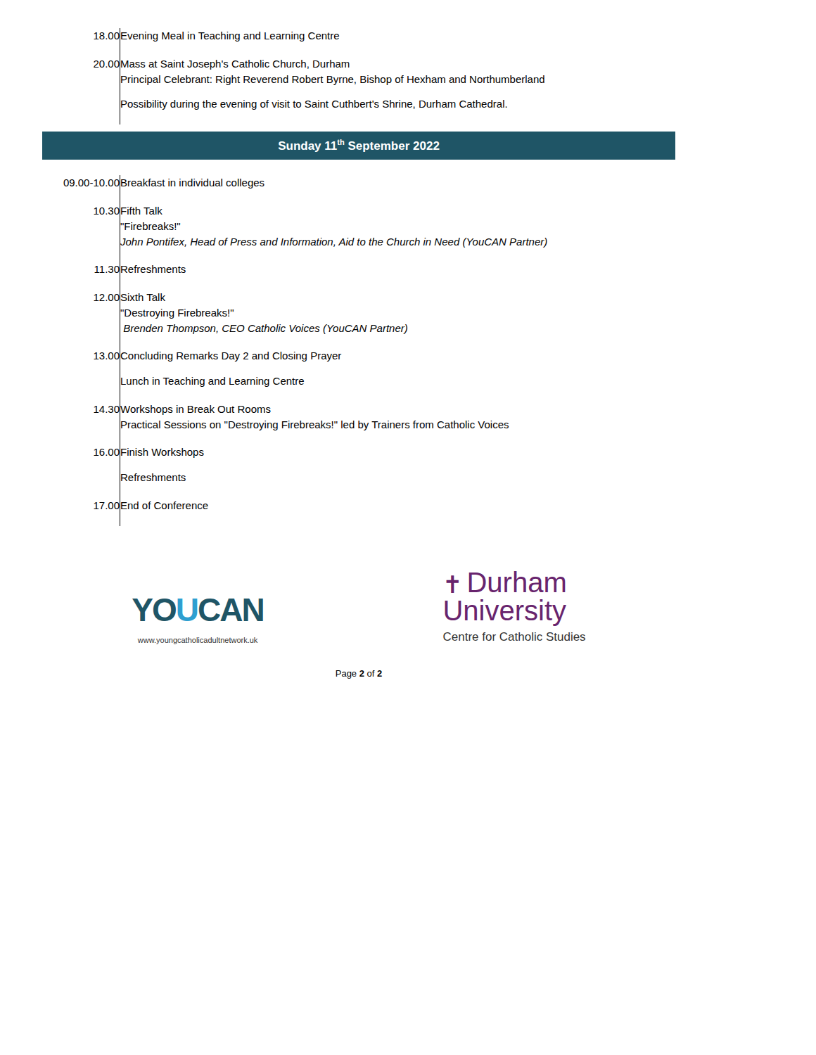| 18.00 | Evening Meal in Teaching and Learning Centre |
| 20.00 | Mass at Saint Joseph's Catholic Church, Durham Principal Celebrant: Right Reverend Robert Byrne, Bishop of Hexham and Northumberland Possibility during the evening of visit to Saint Cuthbert's Shrine, Durham Cathedral. |
Sunday 11th September 2022
| 09.00-10.00 | Breakfast in individual colleges |
| 10.30 | Fifth Talk "Firebreaks!" John Pontifex, Head of Press and Information, Aid to the Church in Need (YouCAN Partner) |
| 11.30 | Refreshments |
| 12.00 | Sixth Talk "Destroying Firebreaks!" Brenden Thompson, CEO Catholic Voices (YouCAN Partner) |
| 13.00 | Concluding Remarks Day 2 and Closing Prayer Lunch in Teaching and Learning Centre |
| 14.30 | Workshops in Break Out Rooms Practical Sessions on "Destroying Firebreaks!" led by Trainers from Catholic Voices |
| 16.00 | Finish Workshops Refreshments |
| 17.00 | End of Conference |
YOUCAN
www.youngcatholicadultnetwork.uk
✝Durham
University
Centre for Catholic Studies
Page 2 of 2